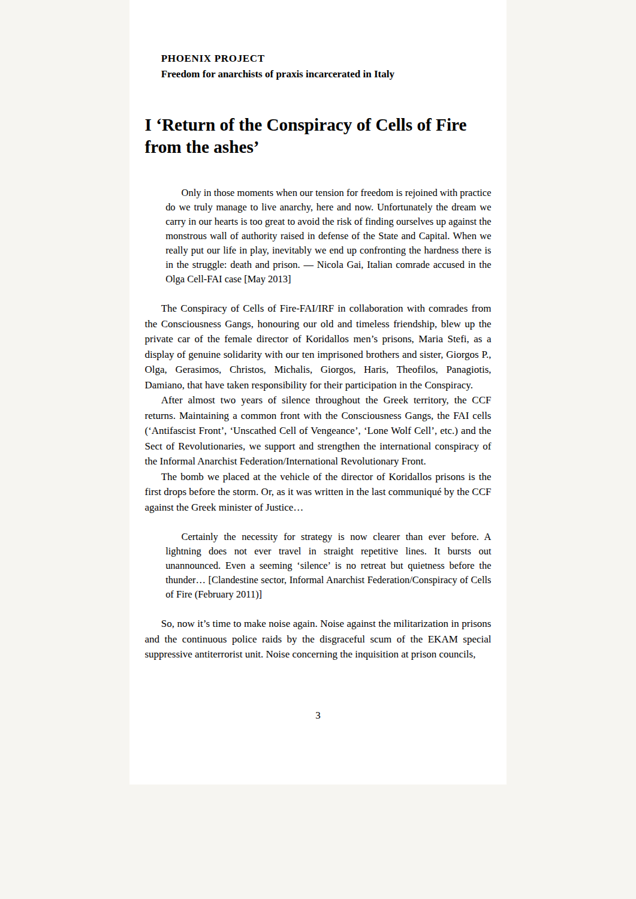PHOENIX PROJECT
Freedom for anarchists of praxis incarcerated in Italy
I ‘Return of the Conspiracy of Cells of Fire from the ashes’
Only in those moments when our tension for freedom is rejoined with practice do we truly manage to live anarchy, here and now. Unfortunately the dream we carry in our hearts is too great to avoid the risk of finding ourselves up against the monstrous wall of authority raised in defense of the State and Capital. When we really put our life in play, inevitably we end up confronting the hardness there is in the struggle: death and prison. — Nicola Gai, Italian comrade accused in the Olga Cell-FAI case [May 2013]
The Conspiracy of Cells of Fire-FAI/IRF in collaboration with comrades from the Consciousness Gangs, honouring our old and timeless friendship, blew up the private car of the female director of Koridallos men’s prisons, Maria Stefi, as a display of genuine solidarity with our ten imprisoned brothers and sister, Giorgos P., Olga, Gerasimos, Christos, Michalis, Giorgos, Haris, Theofilos, Panagiotis, Damiano, that have taken responsibility for their participation in the Conspiracy.
After almost two years of silence throughout the Greek territory, the CCF returns. Maintaining a common front with the Consciousness Gangs, the FAI cells (‘Antifascist Front’, ‘Unscathed Cell of Vengeance’, ‘Lone Wolf Cell’, etc.) and the Sect of Revolutionaries, we support and strengthen the international conspiracy of the Informal Anarchist Federation/International Revolutionary Front.
The bomb we placed at the vehicle of the director of Koridallos prisons is the first drops before the storm. Or, as it was written in the last communiqué by the CCF against the Greek minister of Justice…
Certainly the necessity for strategy is now clearer than ever before. A lightning does not ever travel in straight repetitive lines. It bursts out unannounced. Even a seeming ‘silence’ is no retreat but quietness before the thunder… [Clandestine sector, Informal Anarchist Federation/Conspiracy of Cells of Fire (February 2011)]
So, now it’s time to make noise again. Noise against the militarization in prisons and the continuous police raids by the disgraceful scum of the EKAM special suppressive antiterrorist unit. Noise concerning the inquisition at prison councils,
3